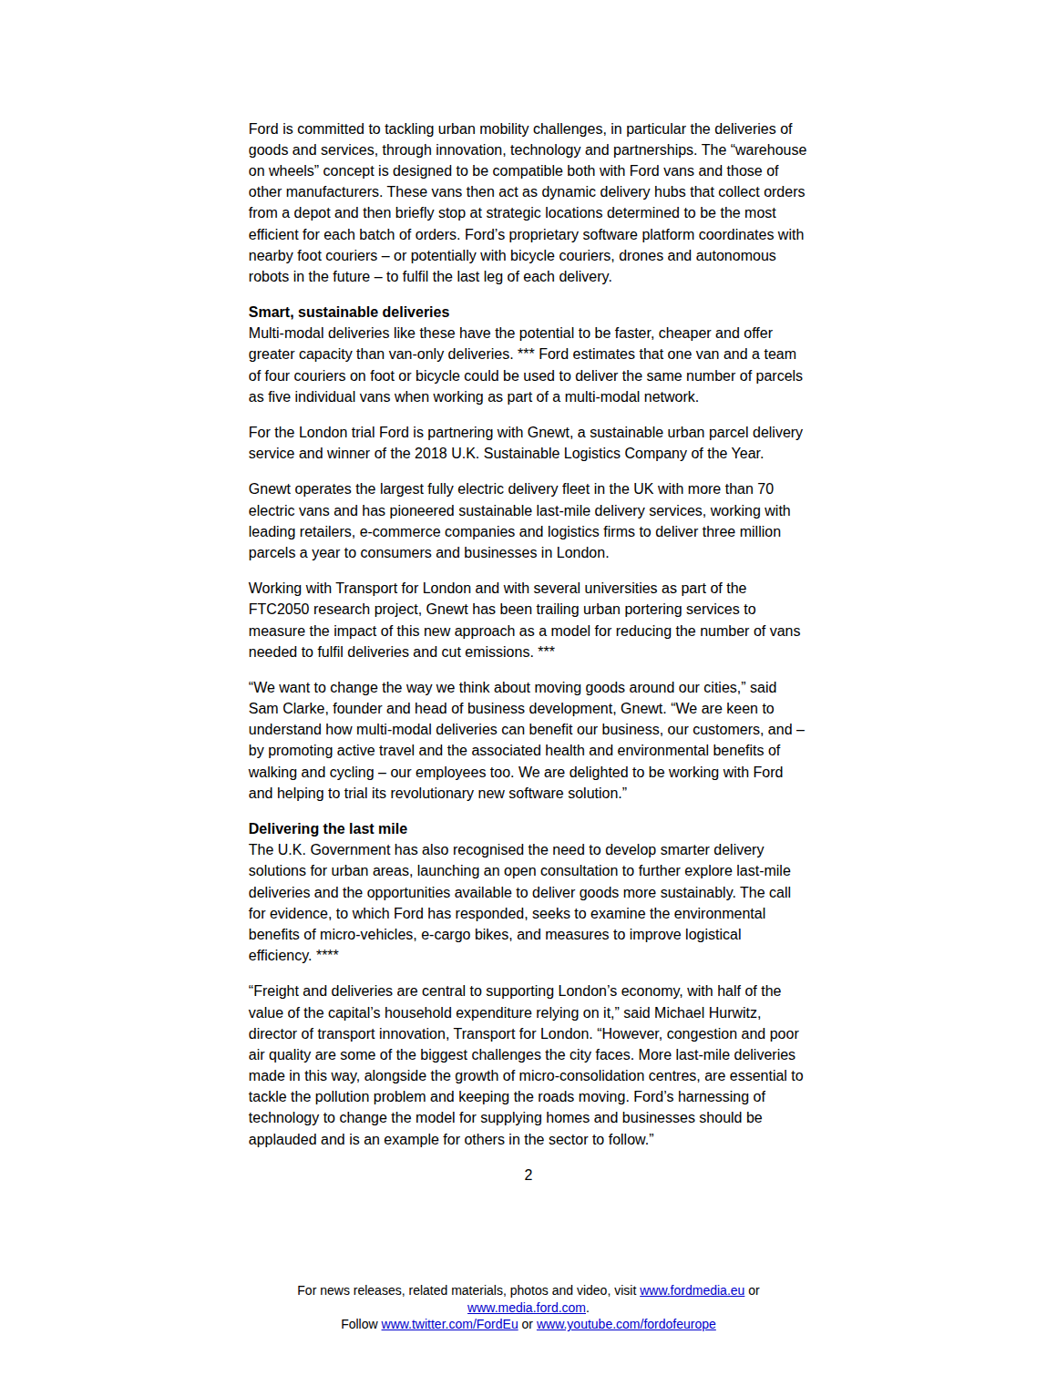Ford is committed to tackling urban mobility challenges, in particular the deliveries of goods and services, through innovation, technology and partnerships. The “warehouse on wheels” concept is designed to be compatible both with Ford vans and those of other manufacturers. These vans then act as dynamic delivery hubs that collect orders from a depot and then briefly stop at strategic locations determined to be the most efficient for each batch of orders. Ford’s proprietary software platform coordinates with nearby foot couriers – or potentially with bicycle couriers, drones and autonomous robots in the future – to fulfil the last leg of each delivery.
Smart, sustainable deliveries
Multi-modal deliveries like these have the potential to be faster, cheaper and offer greater capacity than van-only deliveries. *** Ford estimates that one van and a team of four couriers on foot or bicycle could be used to deliver the same number of parcels as five individual vans when working as part of a multi‑modal network.
For the London trial Ford is partnering with Gnewt, a sustainable urban parcel delivery service and winner of the 2018 U.K. Sustainable Logistics Company of the Year.
Gnewt operates the largest fully electric delivery fleet in the UK with more than 70 electric vans and has pioneered sustainable last‑mile delivery services, working with leading retailers, e‑commerce companies and logistics firms to deliver three million parcels a year to consumers and businesses in London.
Working with Transport for London and with several universities as part of the FTC2050 research project, Gnewt has been trailing urban portering services to measure the impact of this new approach as a model for reducing the number of vans needed to fulfil deliveries and cut emissions. ***
“We want to change the way we think about moving goods around our cities,” said Sam Clarke, founder and head of business development, Gnewt. “We are keen to understand how multi‑modal deliveries can benefit our business, our customers, and – by promoting active travel and the associated health and environmental benefits of walking and cycling – our employees too. We are delighted to be working with Ford and helping to trial its revolutionary new software solution.”
Delivering the last mile
The U.K. Government has also recognised the need to develop smarter delivery solutions for urban areas, launching an open consultation to further explore last-mile deliveries and the opportunities available to deliver goods more sustainably. The call for evidence, to which Ford has responded, seeks to examine the environmental benefits of micro-vehicles, e‑cargo bikes, and measures to improve logistical efficiency. ****
“Freight and deliveries are central to supporting London’s economy, with half of the value of the capital’s household expenditure relying on it,” said Michael Hurwitz, director of transport innovation, Transport for London. “However, congestion and poor air quality are some of the biggest challenges the city faces. More last‑mile deliveries made in this way, alongside the growth of micro‑consolidation centres, are essential to tackle the pollution problem and keeping the roads moving. Ford’s harnessing of technology to change the model for supplying homes and businesses should be applauded and is an example for others in the sector to follow.”
2
For news releases, related materials, photos and video, visit www.fordmedia.eu or www.media.ford.com.
Follow www.twitter.com/FordEu or www.youtube.com/fordofeurope